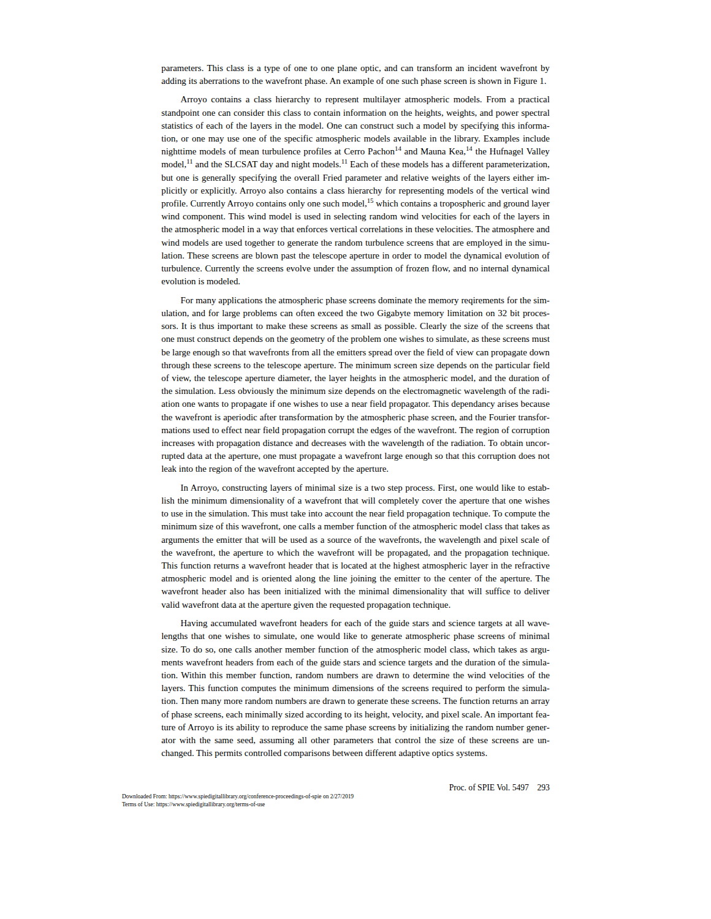parameters. This class is a type of one to one plane optic, and can transform an incident wavefront by adding its aberrations to the wavefront phase. An example of one such phase screen is shown in Figure 1.
Arroyo contains a class hierarchy to represent multilayer atmospheric models. From a practical standpoint one can consider this class to contain information on the heights, weights, and power spectral statistics of each of the layers in the model. One can construct such a model by specifying this information, or one may use one of the specific atmospheric models available in the library. Examples include nighttime models of mean turbulence profiles at Cerro Pachon14 and Mauna Kea,14 the Hufnagel Valley model,11 and the SLCSAT day and night models.11 Each of these models has a different parameterization, but one is generally specifying the overall Fried parameter and relative weights of the layers either implicitly or explicitly. Arroyo also contains a class hierarchy for representing models of the vertical wind profile. Currently Arroyo contains only one such model,15 which contains a tropospheric and ground layer wind component. This wind model is used in selecting random wind velocities for each of the layers in the atmospheric model in a way that enforces vertical correlations in these velocities. The atmosphere and wind models are used together to generate the random turbulence screens that are employed in the simulation. These screens are blown past the telescope aperture in order to model the dynamical evolution of turbulence. Currently the screens evolve under the assumption of frozen flow, and no internal dynamical evolution is modeled.
For many applications the atmospheric phase screens dominate the memory reqirements for the simulation, and for large problems can often exceed the two Gigabyte memory limitation on 32 bit processors. It is thus important to make these screens as small as possible. Clearly the size of the screens that one must construct depends on the geometry of the problem one wishes to simulate, as these screens must be large enough so that wavefronts from all the emitters spread over the field of view can propagate down through these screens to the telescope aperture. The minimum screen size depends on the particular field of view, the telescope aperture diameter, the layer heights in the atmospheric model, and the duration of the simulation. Less obviously the minimum size depends on the electromagnetic wavelength of the radiation one wants to propagate if one wishes to use a near field propagator. This dependancy arises because the wavefront is aperiodic after transformation by the atmospheric phase screen, and the Fourier transformations used to effect near field propagation corrupt the edges of the wavefront. The region of corruption increases with propagation distance and decreases with the wavelength of the radiation. To obtain uncorrupted data at the aperture, one must propagate a wavefront large enough so that this corruption does not leak into the region of the wavefront accepted by the aperture.
In Arroyo, constructing layers of minimal size is a two step process. First, one would like to establish the minimum dimensionality of a wavefront that will completely cover the aperture that one wishes to use in the simulation. This must take into account the near field propagation technique. To compute the minimum size of this wavefront, one calls a member function of the atmospheric model class that takes as arguments the emitter that will be used as a source of the wavefronts, the wavelength and pixel scale of the wavefront, the aperture to which the wavefront will be propagated, and the propagation technique. This function returns a wavefront header that is located at the highest atmospheric layer in the refractive atmospheric model and is oriented along the line joining the emitter to the center of the aperture. The wavefront header also has been initialized with the minimal dimensionality that will suffice to deliver valid wavefront data at the aperture given the requested propagation technique.
Having accumulated wavefront headers for each of the guide stars and science targets at all wavelengths that one wishes to simulate, one would like to generate atmospheric phase screens of minimal size. To do so, one calls another member function of the atmospheric model class, which takes as arguments wavefront headers from each of the guide stars and science targets and the duration of the simulation. Within this member function, random numbers are drawn to determine the wind velocities of the layers. This function computes the minimum dimensions of the screens required to perform the simulation. Then many more random numbers are drawn to generate these screens. The function returns an array of phase screens, each minimally sized according to its height, velocity, and pixel scale. An important feature of Arroyo is its ability to reproduce the same phase screens by initializing the random number generator with the same seed, assuming all other parameters that control the size of these screens are unchanged. This permits controlled comparisons between different adaptive optics systems.
Proc. of SPIE Vol. 5497 293
Downloaded From: https://www.spiedigitallibrary.org/conference-proceedings-of-spie on 2/27/2019
Terms of Use: https://www.spiedigitallibrary.org/terms-of-use